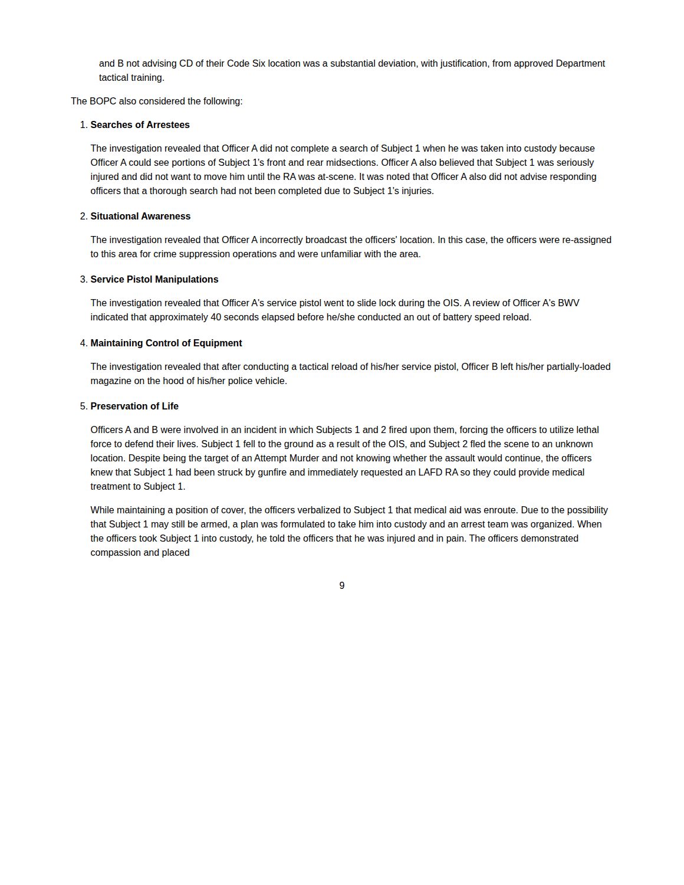and B not advising CD of their Code Six location was a substantial deviation, with justification, from approved Department tactical training.
The BOPC also considered the following:
Searches of Arrestees
The investigation revealed that Officer A did not complete a search of Subject 1 when he was taken into custody because Officer A could see portions of Subject 1's front and rear midsections. Officer A also believed that Subject 1 was seriously injured and did not want to move him until the RA was at-scene. It was noted that Officer A also did not advise responding officers that a thorough search had not been completed due to Subject 1's injuries.
Situational Awareness
The investigation revealed that Officer A incorrectly broadcast the officers' location. In this case, the officers were re-assigned to this area for crime suppression operations and were unfamiliar with the area.
Service Pistol Manipulations
The investigation revealed that Officer A's service pistol went to slide lock during the OIS. A review of Officer A's BWV indicated that approximately 40 seconds elapsed before he/she conducted an out of battery speed reload.
Maintaining Control of Equipment
The investigation revealed that after conducting a tactical reload of his/her service pistol, Officer B left his/her partially-loaded magazine on the hood of his/her police vehicle.
Preservation of Life
Officers A and B were involved in an incident in which Subjects 1 and 2 fired upon them, forcing the officers to utilize lethal force to defend their lives. Subject 1 fell to the ground as a result of the OIS, and Subject 2 fled the scene to an unknown location. Despite being the target of an Attempt Murder and not knowing whether the assault would continue, the officers knew that Subject 1 had been struck by gunfire and immediately requested an LAFD RA so they could provide medical treatment to Subject 1.
While maintaining a position of cover, the officers verbalized to Subject 1 that medical aid was enroute. Due to the possibility that Subject 1 may still be armed, a plan was formulated to take him into custody and an arrest team was organized. When the officers took Subject 1 into custody, he told the officers that he was injured and in pain. The officers demonstrated compassion and placed
9